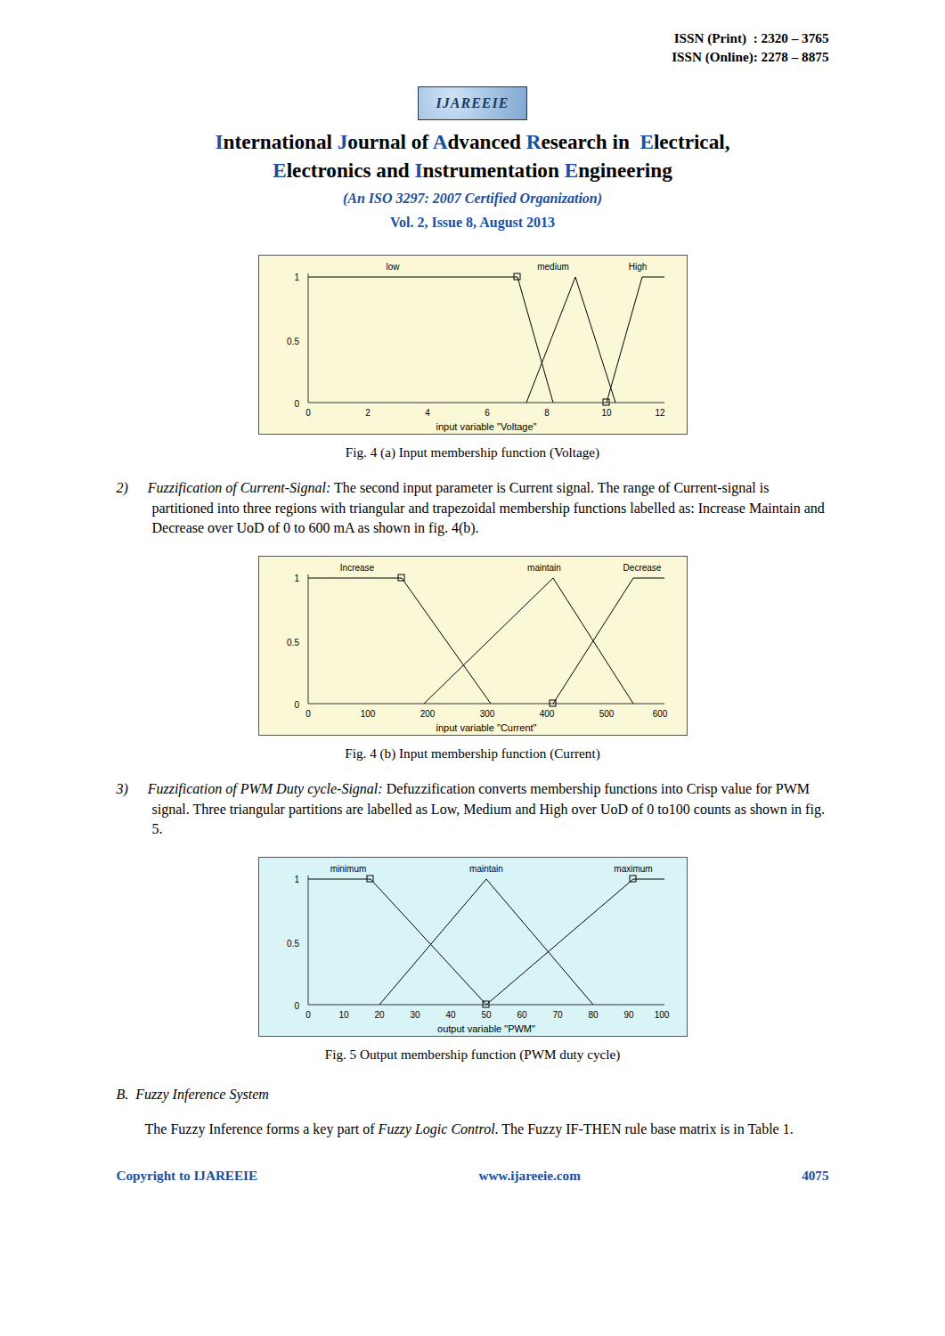ISSN (Print) : 2320 – 3765
ISSN (Online): 2278 – 8875
IJAREEIE
International Journal of Advanced Research in Electrical,
Electronics and Instrumentation Engineering
(An ISO 3297: 2007 Certified Organization)
Vol. 2, Issue 8, August 2013
1 0.5 0 0 2 4 6 8 10 12 low medium High input variable "Voltage"
Fig. 4 (a) Input membership function (Voltage)
2) Fuzzification of Current-Signal: The second input parameter is Current signal. The range of Current-signal is partitioned into three regions with triangular and trapezoidal membership functions labelled as: Increase Maintain and Decrease over UoD of 0 to 600 mA as shown in fig. 4(b).
1 0.5 0 0 100 200 300 400 500 600 Increase maintain Decrease input variable "Current"
Fig. 4 (b) Input membership function (Current)
3) Fuzzification of PWM Duty cycle-Signal: Defuzzification converts membership functions into Crisp value for PWM signal. Three triangular partitions are labelled as Low, Medium and High over UoD of 0 to100 counts as shown in fig. 5.
1 0.5 0 0 10 20 30 40 50 60 70 80 90 100 minimum maintain maximum output variable "PWM"
Fig. 5 Output membership function (PWM duty cycle)
B. Fuzzy Inference System
The Fuzzy Inference forms a key part of Fuzzy Logic Control. The Fuzzy IF-THEN rule base matrix is in Table 1.
Copyright to IJAREEIE www.ijareeie.com 4075